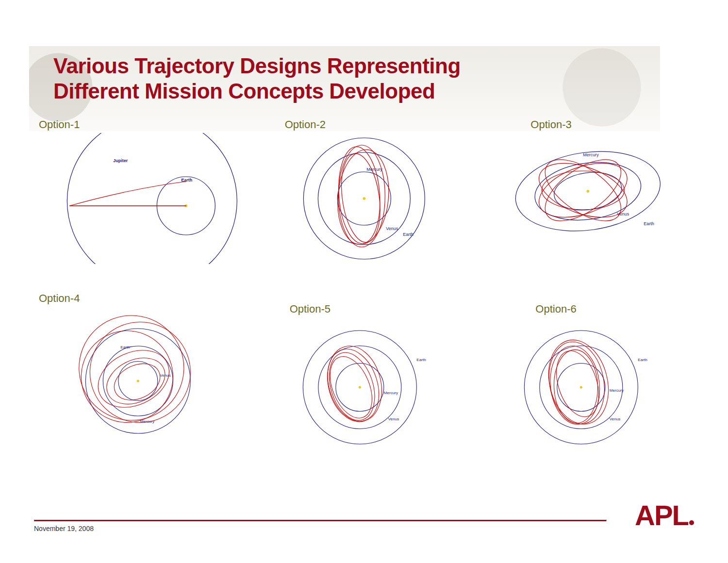Various Trajectory Designs Representing
Different Mission Concepts Developed
Option-1
Jupiter Earth
Option-2
Mercury Venus Earth
Option-3
Mercury Venus Earth
Option-4
Earth Venus Mercury
Option-5
Earth Mercury Venus
Option-6
Earth Mercury Venus
November 19, 2008
APL